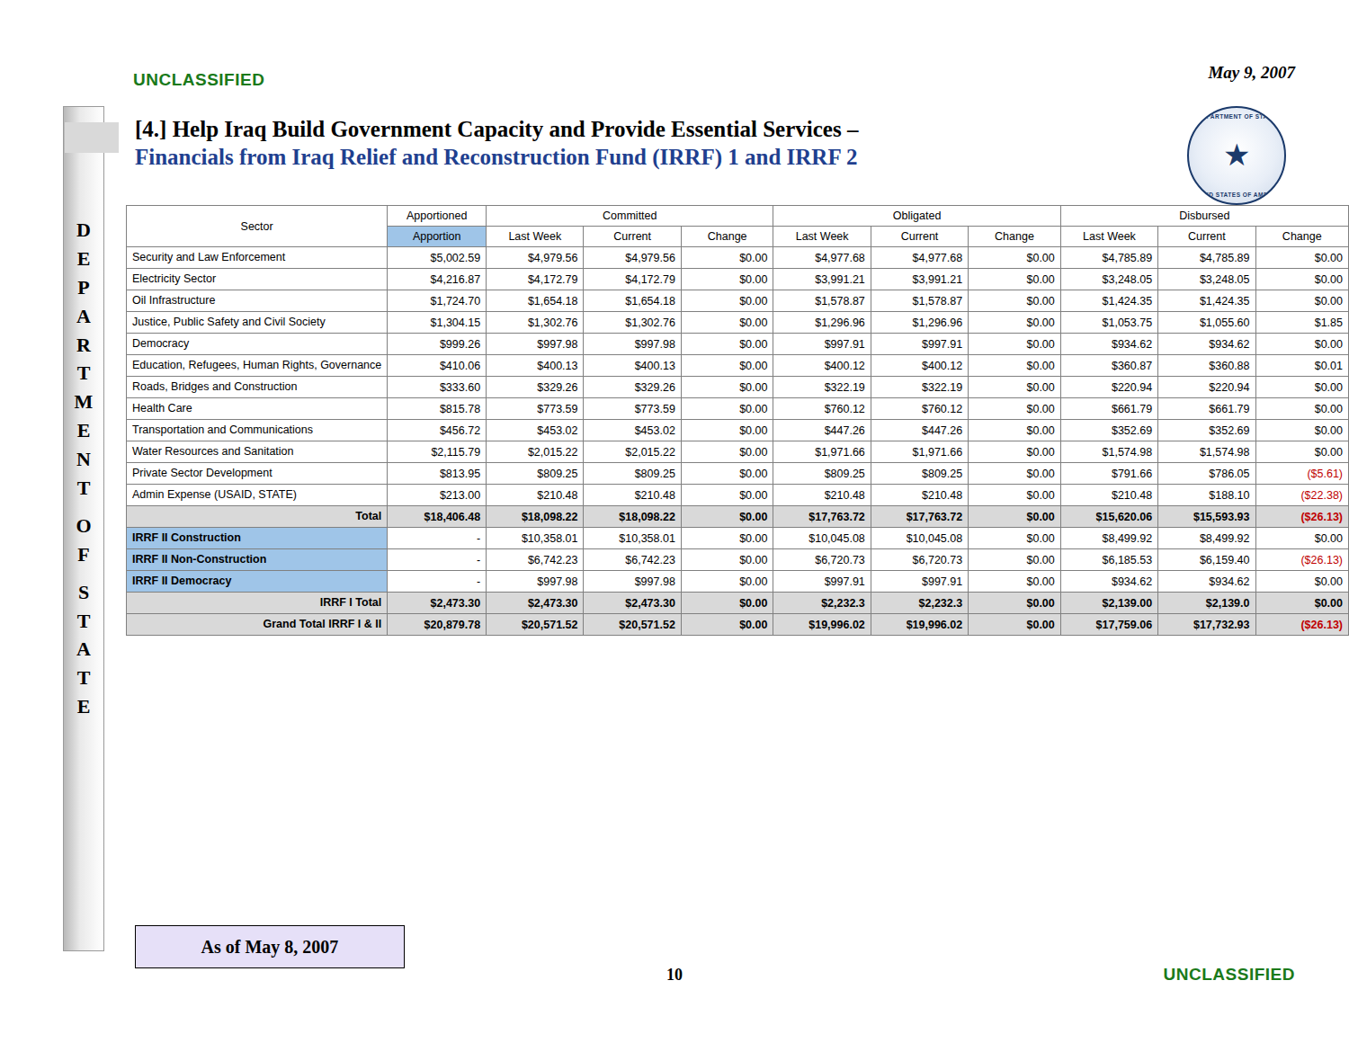UNCLASSIFIED
May 9, 2007
DEPARTMENT OF STATE
★
UNITED STATES OF AMERICA
D E P A R T M E N T O F S T A T E
[4.] Help Iraq Build Government Capacity and Provide Essential Services –
Financials from Iraq Relief and Reconstruction Fund (IRRF) 1 and IRRF 2
| Sector | Apportioned | Committed | Obligated | Disbursed |
| --- | --- | --- | --- | --- |
| Apportion | Last Week | Current | Change | Last Week | Current | Change | Last Week | Current | Change |
| Security and Law Enforcement | $5,002.59 | $4,979.56 | $4,979.56 | $0.00 | $4,977.68 | $4,977.68 | $0.00 | $4,785.89 | $4,785.89 | $0.00 |
| Electricity Sector | $4,216.87 | $4,172.79 | $4,172.79 | $0.00 | $3,991.21 | $3,991.21 | $0.00 | $3,248.05 | $3,248.05 | $0.00 |
| Oil Infrastructure | $1,724.70 | $1,654.18 | $1,654.18 | $0.00 | $1,578.87 | $1,578.87 | $0.00 | $1,424.35 | $1,424.35 | $0.00 |
| Justice, Public Safety and Civil Society | $1,304.15 | $1,302.76 | $1,302.76 | $0.00 | $1,296.96 | $1,296.96 | $0.00 | $1,053.75 | $1,055.60 | $1.85 |
| Democracy | $999.26 | $997.98 | $997.98 | $0.00 | $997.91 | $997.91 | $0.00 | $934.62 | $934.62 | $0.00 |
| Education, Refugees, Human Rights, Governance | $410.06 | $400.13 | $400.13 | $0.00 | $400.12 | $400.12 | $0.00 | $360.87 | $360.88 | $0.01 |
| Roads, Bridges and Construction | $333.60 | $329.26 | $329.26 | $0.00 | $322.19 | $322.19 | $0.00 | $220.94 | $220.94 | $0.00 |
| Health Care | $815.78 | $773.59 | $773.59 | $0.00 | $760.12 | $760.12 | $0.00 | $661.79 | $661.79 | $0.00 |
| Transportation and Communications | $456.72 | $453.02 | $453.02 | $0.00 | $447.26 | $447.26 | $0.00 | $352.69 | $352.69 | $0.00 |
| Water Resources and Sanitation | $2,115.79 | $2,015.22 | $2,015.22 | $0.00 | $1,971.66 | $1,971.66 | $0.00 | $1,574.98 | $1,574.98 | $0.00 |
| Private Sector Development | $813.95 | $809.25 | $809.25 | $0.00 | $809.25 | $809.25 | $0.00 | $791.66 | $786.05 | ($5.61) |
| Admin Expense (USAID, STATE) | $213.00 | $210.48 | $210.48 | $0.00 | $210.48 | $210.48 | $0.00 | $210.48 | $188.10 | ($22.38) |
| Total | $18,406.48 | $18,098.22 | $18,098.22 | $0.00 | $17,763.72 | $17,763.72 | $0.00 | $15,620.06 | $15,593.93 | ($26.13) |
| IRRF II Construction | - | $10,358.01 | $10,358.01 | $0.00 | $10,045.08 | $10,045.08 | $0.00 | $8,499.92 | $8,499.92 | $0.00 |
| IRRF II Non-Construction | - | $6,742.23 | $6,742.23 | $0.00 | $6,720.73 | $6,720.73 | $0.00 | $6,185.53 | $6,159.40 | ($26.13) |
| IRRF II Democracy | - | $997.98 | $997.98 | $0.00 | $997.91 | $997.91 | $0.00 | $934.62 | $934.62 | $0.00 |
| IRRF I Total | $2,473.30 | $2,473.30 | $2,473.30 | $0.00 | $2,232.3 | $2,232.3 | $0.00 | $2,139.00 | $2,139.0 | $0.00 |
| Grand Total IRRF I & II | $20,879.78 | $20,571.52 | $20,571.52 | $0.00 | $19,996.02 | $19,996.02 | $0.00 | $17,759.06 | $17,732.93 | ($26.13) |
As of May 8, 2007
10
UNCLASSIFIED